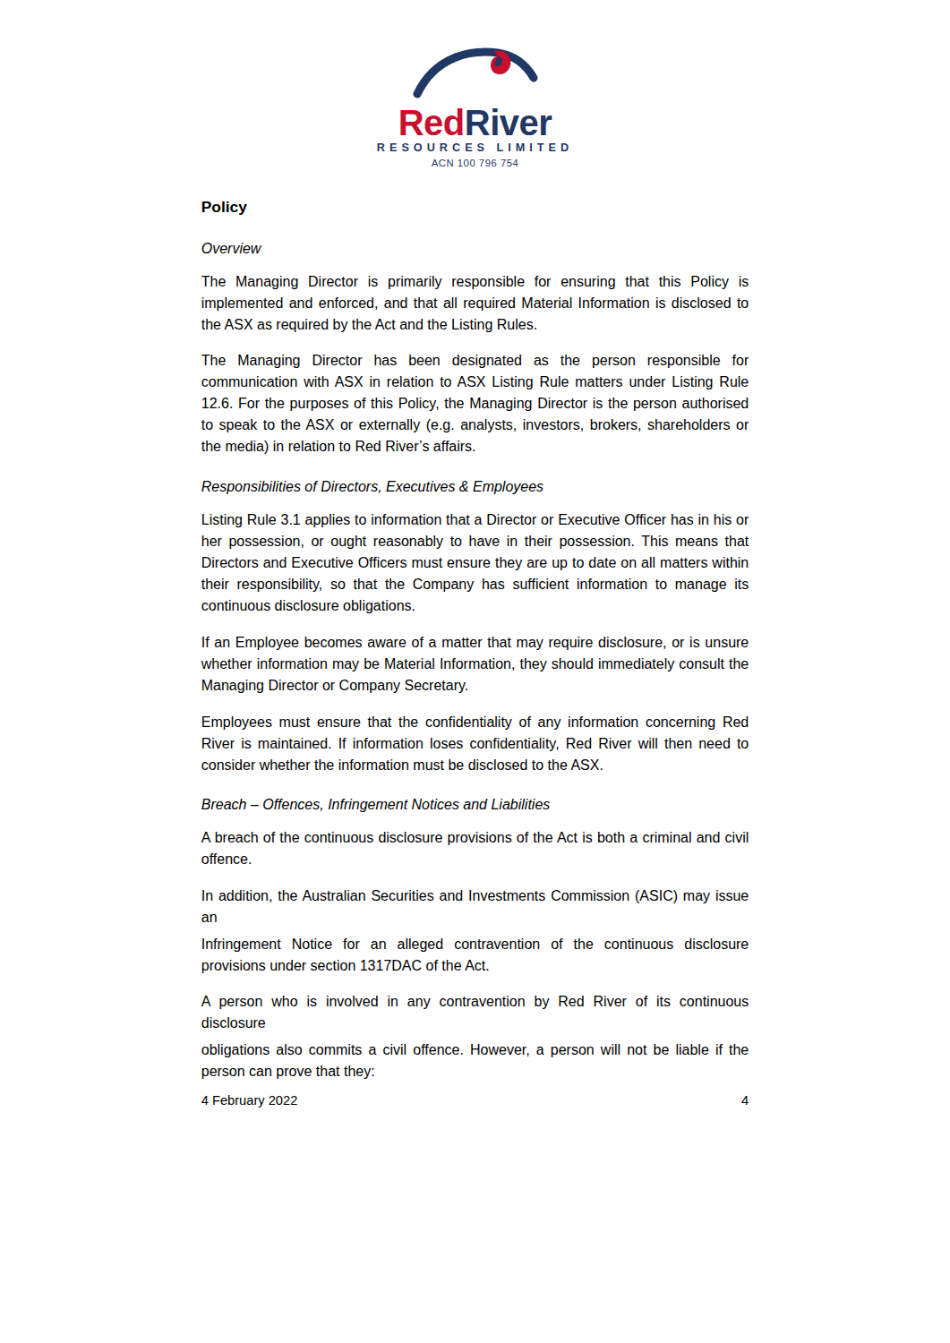Red River
RESOURCES LIMITED
ACN 100 796 754
Policy
Overview
The Managing Director is primarily responsible for ensuring that this Policy is implemented and enforced, and that all required Material Information is disclosed to the ASX as required by the Act and the Listing Rules.
The Managing Director has been designated as the person responsible for communication with ASX in relation to ASX Listing Rule matters under Listing Rule 12.6. For the purposes of this Policy, the Managing Director is the person authorised to speak to the ASX or externally (e.g. analysts, investors, brokers, shareholders or the media) in relation to Red River’s affairs.
Responsibilities of Directors, Executives & Employees
Listing Rule 3.1 applies to information that a Director or Executive Officer has in his or her possession, or ought reasonably to have in their possession. This means that Directors and Executive Officers must ensure they are up to date on all matters within their responsibility, so that the Company has sufficient information to manage its continuous disclosure obligations.
If an Employee becomes aware of a matter that may require disclosure, or is unsure whether information may be Material Information, they should immediately consult the Managing Director or Company Secretary.
Employees must ensure that the confidentiality of any information concerning Red River is maintained. If information loses confidentiality, Red River will then need to consider whether the information must be disclosed to the ASX.
Breach – Offences, Infringement Notices and Liabilities
A breach of the continuous disclosure provisions of the Act is both a criminal and civil offence.
In addition, the Australian Securities and Investments Commission (ASIC) may issue an
Infringement Notice for an alleged contravention of the continuous disclosure provisions under section 1317DAC of the Act.
A person who is involved in any contravention by Red River of its continuous disclosure
obligations also commits a civil offence. However, a person will not be liable if the person can prove that they:
4 February 2022 4